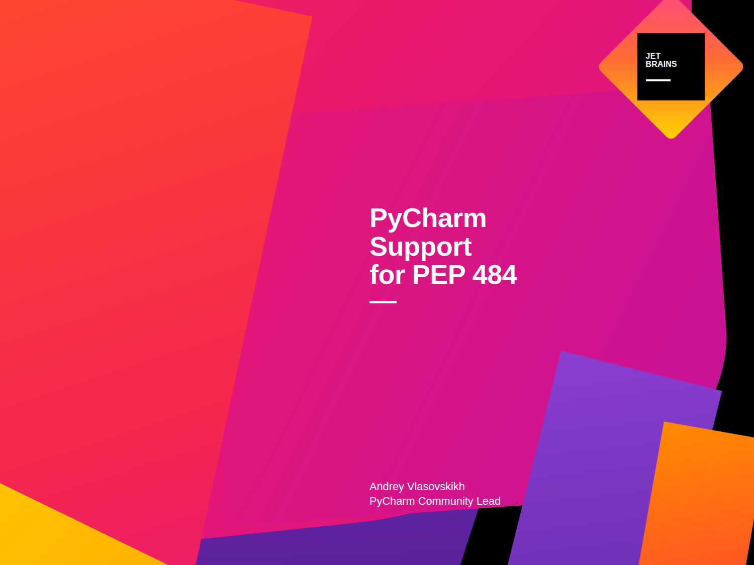JET
BRAINS
PyCharm
Support
for PEP 484
Andrey Vlasovskikh
PyCharm Community Lead